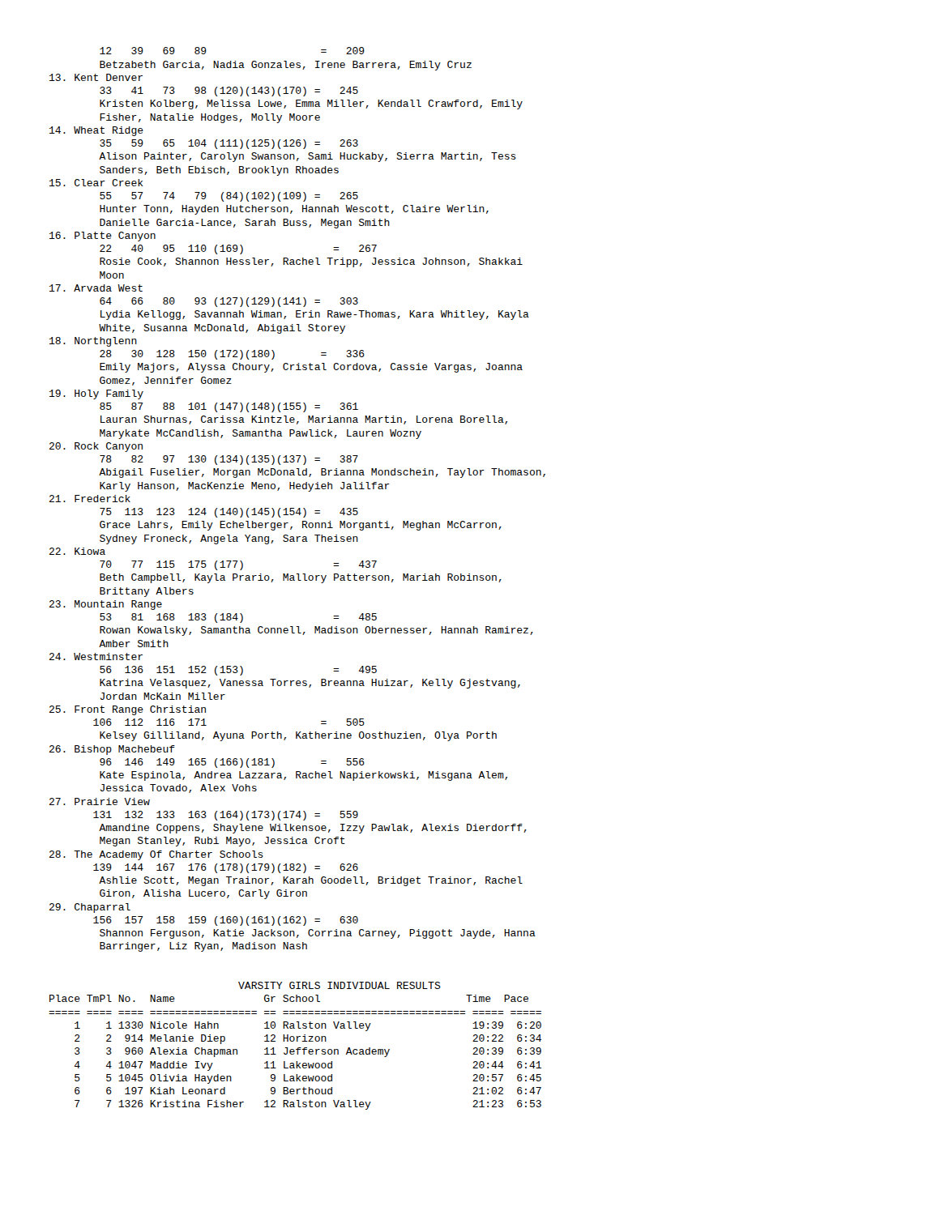12   39   69   89                  =   209
        Betzabeth Garcia, Nadia Gonzales, Irene Barrera, Emily Cruz
13. Kent Denver
        33   41   73   98 (120)(143)(170) =   245
        Kristen Kolberg, Melissa Lowe, Emma Miller, Kendall Crawford, Emily
        Fisher, Natalie Hodges, Molly Moore
14. Wheat Ridge
        35   59   65  104 (111)(125)(126) =   263
        Alison Painter, Carolyn Swanson, Sami Huckaby, Sierra Martin, Tess
        Sanders, Beth Ebisch, Brooklyn Rhoades
15. Clear Creek
        55   57   74   79  (84)(102)(109) =   265
        Hunter Tonn, Hayden Hutcherson, Hannah Wescott, Claire Werlin,
        Danielle Garcia-Lance, Sarah Buss, Megan Smith
16. Platte Canyon
        22   40   95  110 (169)              =   267
        Rosie Cook, Shannon Hessler, Rachel Tripp, Jessica Johnson, Shakkai
        Moon
17. Arvada West
        64   66   80   93 (127)(129)(141) =   303
        Lydia Kellogg, Savannah Wiman, Erin Rawe-Thomas, Kara Whitley, Kayla
        White, Susanna McDonald, Abigail Storey
18. Northglenn
        28   30  128  150 (172)(180)       =   336
        Emily Majors, Alyssa Choury, Cristal Cordova, Cassie Vargas, Joanna
        Gomez, Jennifer Gomez
19. Holy Family
        85   87   88  101 (147)(148)(155) =   361
        Lauran Shurnas, Carissa Kintzle, Marianna Martin, Lorena Borella,
        Marykate McCandlish, Samantha Pawlick, Lauren Wozny
20. Rock Canyon
        78   82   97  130 (134)(135)(137) =   387
        Abigail Fuselier, Morgan McDonald, Brianna Mondschein, Taylor Thomason,
        Karly Hanson, MacKenzie Meno, Hedyieh Jalilfar
21. Frederick
        75  113  123  124 (140)(145)(154) =   435
        Grace Lahrs, Emily Echelberger, Ronni Morganti, Meghan McCarron,
        Sydney Froneck, Angela Yang, Sara Theisen
22. Kiowa
        70   77  115  175 (177)              =   437
        Beth Campbell, Kayla Prario, Mallory Patterson, Mariah Robinson,
        Brittany Albers
23. Mountain Range
        53   81  168  183 (184)              =   485
        Rowan Kowalsky, Samantha Connell, Madison Obernesser, Hannah Ramirez,
        Amber Smith
24. Westminster
        56  136  151  152 (153)              =   495
        Katrina Velasquez, Vanessa Torres, Breanna Huizar, Kelly Gjestvang,
        Jordan McKain Miller
25. Front Range Christian
       106  112  116  171                  =   505
        Kelsey Gilliland, Ayuna Porth, Katherine Oosthuzien, Olya Porth
26. Bishop Machebeuf
        96  146  149  165 (166)(181)       =   556
        Kate Espinola, Andrea Lazzara, Rachel Napierkowski, Misgana Alem,
        Jessica Tovado, Alex Vohs
27. Prairie View
       131  132  133  163 (164)(173)(174) =   559
        Amandine Coppens, Shaylene Wilkensoe, Izzy Pawlak, Alexis Dierdorff,
        Megan Stanley, Rubi Mayo, Jessica Croft
28. The Academy Of Charter Schools
       139  144  167  176 (178)(179)(182) =   626
        Ashlie Scott, Megan Trainor, Karah Goodell, Bridget Trainor, Rachel
        Giron, Alisha Lucero, Carly Giron
29. Chaparral
       156  157  158  159 (160)(161)(162) =   630
        Shannon Ferguson, Katie Jackson, Corrina Carney, Piggott Jayde, Hanna
        Barringer, Liz Ryan, Madison Nash


                              VARSITY GIRLS INDIVIDUAL RESULTS
Place TmPl No.  Name              Gr School                       Time  Pace
===== ==== ==== ================= == ============================= ===== =====
    1    1 1330 Nicole Hahn       10 Ralston Valley                19:39  6:20
    2    2  914 Melanie Diep      12 Horizon                       20:22  6:34
    3    3  960 Alexia Chapman    11 Jefferson Academy             20:39  6:39
    4    4 1047 Maddie Ivy        11 Lakewood                      20:44  6:41
    5    5 1045 Olivia Hayden      9 Lakewood                      20:57  6:45
    6    6  197 Kiah Leonard       9 Berthoud                      21:02  6:47
    7    7 1326 Kristina Fisher   12 Ralston Valley                21:23  6:53